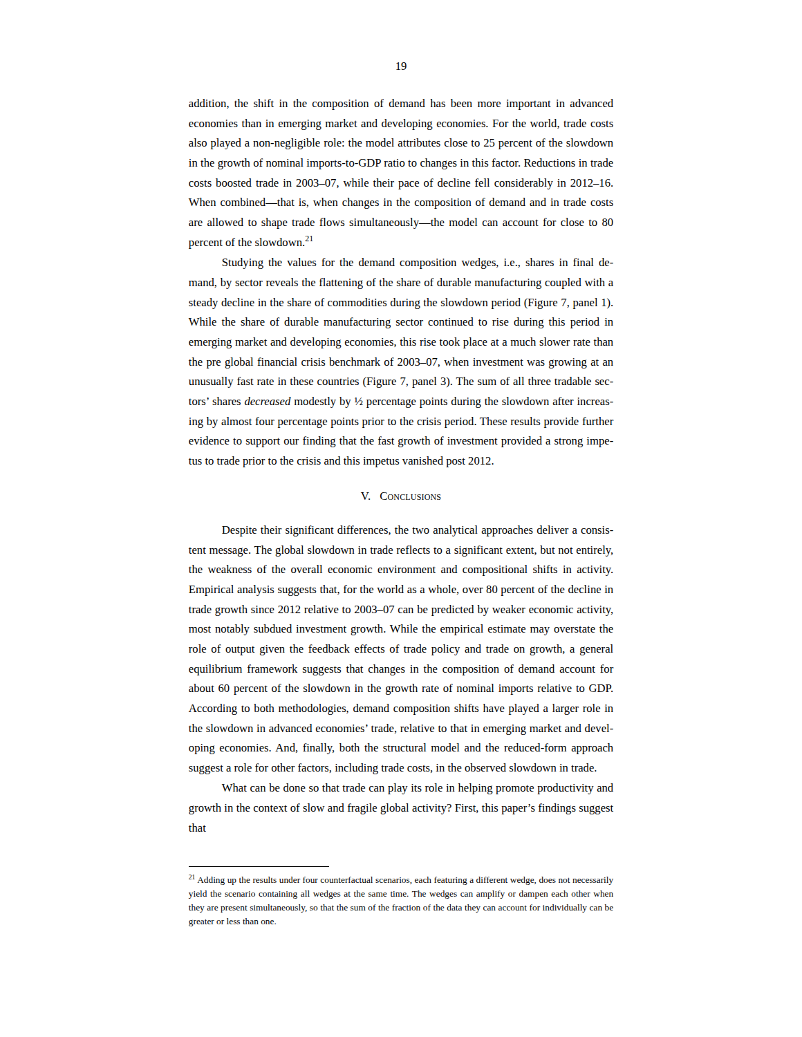19
addition, the shift in the composition of demand has been more important in advanced economies than in emerging market and developing economies. For the world, trade costs also played a non-negligible role: the model attributes close to 25 percent of the slowdown in the growth of nominal imports-to-GDP ratio to changes in this factor. Reductions in trade costs boosted trade in 2003–07, while their pace of decline fell considerably in 2012–16. When combined—that is, when changes in the composition of demand and in trade costs are allowed to shape trade flows simultaneously—the model can account for close to 80 percent of the slowdown.21
Studying the values for the demand composition wedges, i.e., shares in final demand, by sector reveals the flattening of the share of durable manufacturing coupled with a steady decline in the share of commodities during the slowdown period (Figure 7, panel 1). While the share of durable manufacturing sector continued to rise during this period in emerging market and developing economies, this rise took place at a much slower rate than the pre global financial crisis benchmark of 2003–07, when investment was growing at an unusually fast rate in these countries (Figure 7, panel 3). The sum of all three tradable sectors’ shares decreased modestly by ½ percentage points during the slowdown after increasing by almost four percentage points prior to the crisis period. These results provide further evidence to support our finding that the fast growth of investment provided a strong impetus to trade prior to the crisis and this impetus vanished post 2012.
V. Conclusions
Despite their significant differences, the two analytical approaches deliver a consistent message. The global slowdown in trade reflects to a significant extent, but not entirely, the weakness of the overall economic environment and compositional shifts in activity. Empirical analysis suggests that, for the world as a whole, over 80 percent of the decline in trade growth since 2012 relative to 2003–07 can be predicted by weaker economic activity, most notably subdued investment growth. While the empirical estimate may overstate the role of output given the feedback effects of trade policy and trade on growth, a general equilibrium framework suggests that changes in the composition of demand account for about 60 percent of the slowdown in the growth rate of nominal imports relative to GDP. According to both methodologies, demand composition shifts have played a larger role in the slowdown in advanced economies’ trade, relative to that in emerging market and developing economies. And, finally, both the structural model and the reduced-form approach suggest a role for other factors, including trade costs, in the observed slowdown in trade.
What can be done so that trade can play its role in helping promote productivity and growth in the context of slow and fragile global activity? First, this paper’s findings suggest that
21 Adding up the results under four counterfactual scenarios, each featuring a different wedge, does not necessarily yield the scenario containing all wedges at the same time. The wedges can amplify or dampen each other when they are present simultaneously, so that the sum of the fraction of the data they can account for individually can be greater or less than one.